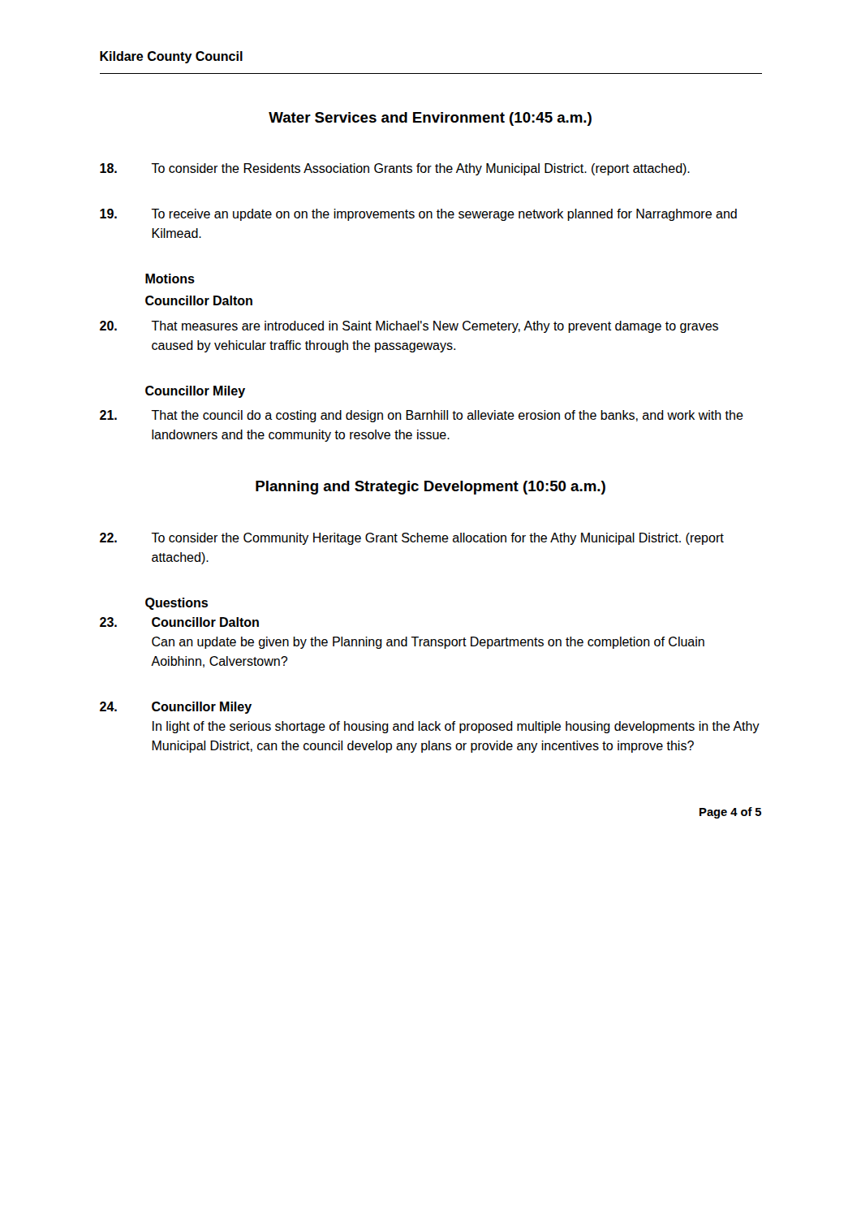Kildare County Council
Water Services and Environment (10:45 a.m.)
18. To consider the Residents Association Grants for the Athy Municipal District. (report attached).
19. To receive an update on on the improvements on the sewerage network planned for Narraghmore and Kilmead.
Motions
Councillor Dalton
20. That measures are introduced in Saint Michael's New Cemetery, Athy to prevent damage to graves caused by vehicular traffic through the passageways.
Councillor Miley
21. That the council do a costing and design on Barnhill to alleviate erosion of the banks, and work with the landowners and the community to resolve the issue.
Planning and Strategic Development (10:50 a.m.)
22. To consider the Community Heritage Grant Scheme allocation for the Athy Municipal District. (report attached).
Questions
23. Councillor Dalton
Can an update be given by the Planning and Transport Departments on the completion of Cluain Aoibhinn, Calverstown?
24. Councillor Miley
In light of the serious shortage of housing and lack of proposed multiple housing developments in the Athy Municipal District, can the council develop any plans or provide any incentives to improve this?
Page 4 of 5